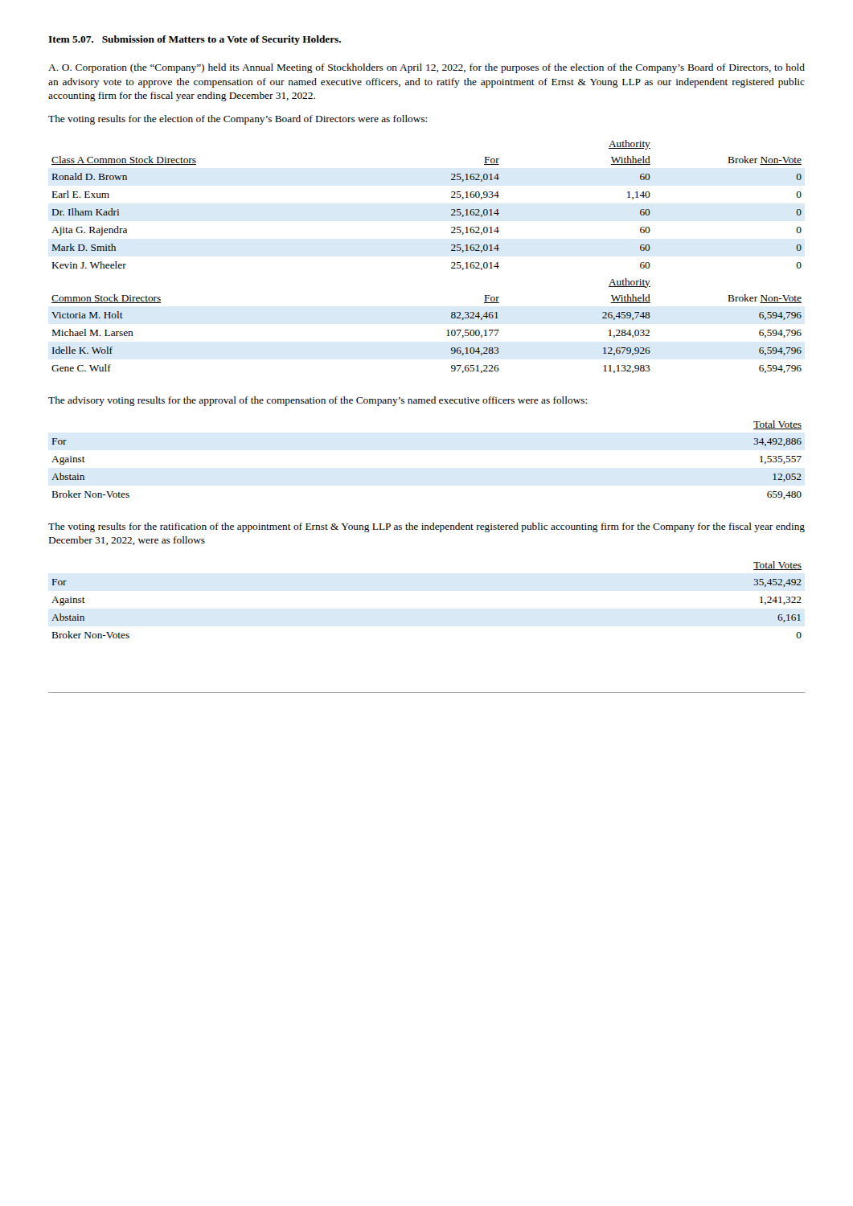Item 5.07. Submission of Matters to a Vote of Security Holders.
A. O. Corporation (the “Company”) held its Annual Meeting of Stockholders on April 12, 2022, for the purposes of the election of the Company’s Board of Directors, to hold an advisory vote to approve the compensation of our named executive officers, and to ratify the appointment of Ernst & Young LLP as our independent registered public accounting firm for the fiscal year ending December 31, 2022.
The voting results for the election of the Company’s Board of Directors were as follows:
| | | Authority | |
| --- | --- | --- | --- |
| Class A Common Stock Directors | For | Withheld | Broker Non-Vote |
| Ronald D. Brown | 25,162,014 | 60 | 0 |
| Earl E. Exum | 25,160,934 | 1,140 | 0 |
| Dr. Ilham Kadri | 25,162,014 | 60 | 0 |
| Ajita G. Rajendra | 25,162,014 | 60 | 0 |
| Mark D. Smith | 25,162,014 | 60 | 0 |
| Kevin J. Wheeler | 25,162,014 | 60 | 0 |
| | | Authority | |
| Common Stock Directors | For | Withheld | Broker Non-Vote |
| Victoria M. Holt | 82,324,461 | 26,459,748 | 6,594,796 |
| Michael M. Larsen | 107,500,177 | 1,284,032 | 6,594,796 |
| Idelle K. Wolf | 96,104,283 | 12,679,926 | 6,594,796 |
| Gene C. Wulf | 97,651,226 | 11,132,983 | 6,594,796 |
The advisory voting results for the approval of the compensation of the Company’s named executive officers were as follows:
| | Total Votes |
| --- | --- |
| For | 34,492,886 |
| Against | 1,535,557 |
| Abstain | 12,052 |
| Broker Non-Votes | 659,480 |
The voting results for the ratification of the appointment of Ernst & Young LLP as the independent registered public accounting firm for the Company for the fiscal year ending December 31, 2022, were as follows
| | Total Votes |
| --- | --- |
| For | 35,452,492 |
| Against | 1,241,322 |
| Abstain | 6,161 |
| Broker Non-Votes | 0 |